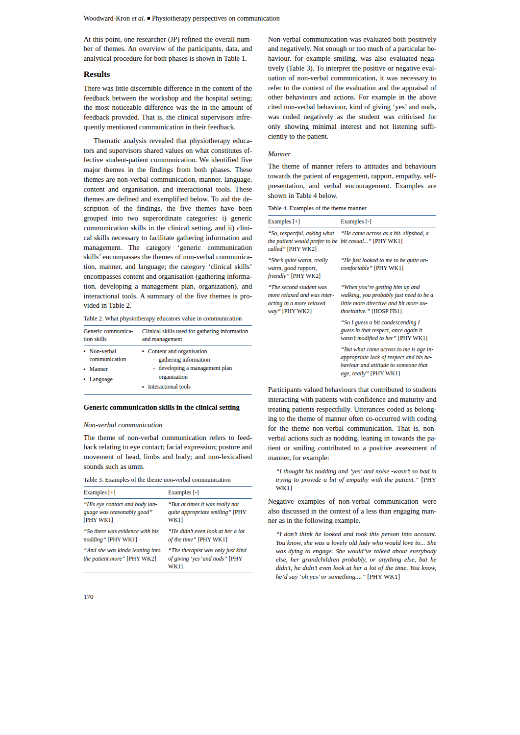Woodward-Kron et al. ■ Physiotherapy perspectives on communication
At this point, one researcher (JP) refined the overall number of themes. An overview of the participants, data, and analytical procedure for both phases is shown in Table 1.
Results
There was little discernible difference in the content of the feedback between the workshop and the hospital setting; the most noticeable difference was the in the amount of feedback provided. That is, the clinical supervisors infrequently mentioned communication in their feedback.
Thematic analysis revealed that physiotherapy educators and supervisors shared values on what constitutes effective student-patient communication. We identified five major themes in the findings from both phases. These themes are non-verbal communication, manner, language, content and organisation, and interactional tools. These themes are defined and exemplified below. To aid the description of the findings, the five themes have been grouped into two superordinate categories: i) generic communication skills in the clinical setting, and ii) clinical skills necessary to facilitate gathering information and management. The category ‘generic communication skills’ encompasses the themes of non-verbal communication, manner, and language; the category ‘clinical skills’ encompasses content and organisation (gathering information, developing a management plan, organization), and interactional tools. A summary of the five themes is provided in Table 2.
Table 2. What physiotherapy educators value in communication
| Generic communication skills | Clinical skills used for gathering information and management |
| --- | --- |
| Non-verbal communication Manner Language | Content and organisation gathering information developing a management plan organisation Interactional tools |
Generic communication skills in the clinical setting
Non-verbal communication
The theme of non-verbal communication refers to feedback relating to eye contact; facial expression; posture and movement of head, limbs and body; and non-lexicalised sounds such as umm.
Table 3. Examples of the theme non-verbal communication
| Examples [+] | Examples [-] |
| --- | --- |
| “His eye contact and body language was reasonably good” [PHY WK1] | “But at times it was really not quite appropriate smiling” [PHY WK1] |
| “So there was evidence with his nodding” [PHY WK1] | “He didn’t even look at her a lot of the time” [PHY WK1] |
| “And she was kinda leaning into the patient more” [PHY WK2] | “The therapist was only just kind of giving ‘yes’ and nods” [PHY WK1] |
Non-verbal communication was evaluated both positively and negatively. Not enough or too much of a particular behaviour, for example smiling, was also evaluated negatively (Table 3). To interpret the positive or negative evaluation of non-verbal communication, it was necessary to refer to the context of the evaluation and the appraisal of other behaviours and actions. For example in the above cited non-verbal behaviour, kind of giving ‘yes’ and nods, was coded negatively as the student was criticised for only showing minimal interest and not listening sufficiently to the patient.
Manner
The theme of manner refers to attitudes and behaviours towards the patient of engagement, rapport, empathy, self-presentation, and verbal encouragement. Examples are shown in Table 4 below.
Table 4. Examples of the theme manner
| Examples [+] | Examples [-] |
| --- | --- |
| “So, respectful, asking what the patient would prefer to be called” [PHY WK2] | “He came across as a bit. slipshod, a bit casual...” [PHY WK1] |
| “She’s quite warm, really warm, good rapport, friendly” [PHY WK2] | “He just looked to me to be quite uncomfortable” [PHY WK1] |
| “The second student was more relaxed and was interacting in a more relaxed way” [PHY WK2] | “When you’re getting him up and walking, you probably just need to be a little more directive and bit more authoritative.” [HOSP FB1] |
| | “So I guess a bit condescending I guess in that respect, once again it wasn’t modified to her” [PHY WK1] |
| | “But what came across to me is age inappropriate lack of respect and his behaviour and attitude to someone that age, really” [PHY WK1] |
Participants valued behaviours that contributed to students interacting with patients with confidence and maturity and treating patients respectfully. Utterances coded as belonging to the theme of manner often co-occurred with coding for the theme non-verbal communication. That is, non-verbal actions such as nodding, leaning in towards the patient or smiling contributed to a positive assessment of manner, for example:
“I thought his nodding and ’yes’ and noise -wasn’t so bad in trying to provide a bit of empathy with the patient.” [PHY WK1]
Negative examples of non-verbal communication were also discussed in the context of a less than engaging manner as in the following example.
“I don’t think he looked and took this person into account. You know, she was a lovely old lady who would love to... She was dying to engage. She would’ve talked about everybody else, her grandchildren probably, or anything else, but he didn’t, he didn’t even look at her a lot of the time. You know, he’d say ‘oh yes’ or something....” [PHY WK1]
170